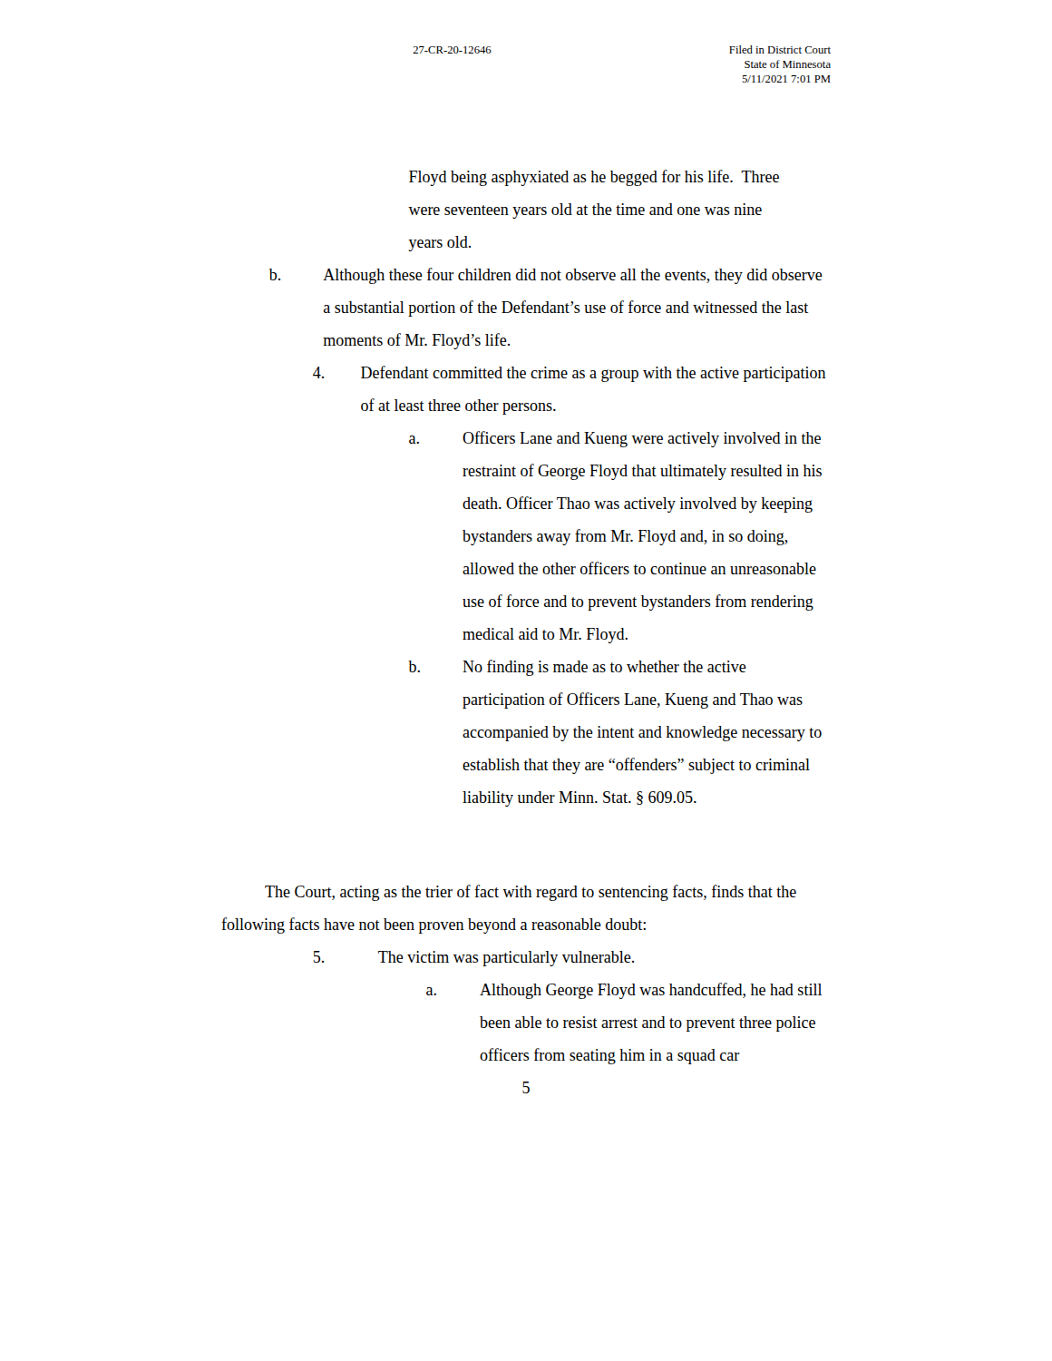27-CR-20-12646
Filed in District Court
State of Minnesota
5/11/2021 7:01 PM
Floyd being asphyxiated as he begged for his life. Three were seventeen years old at the time and one was nine years old.
b. Although these four children did not observe all the events, they did observe a substantial portion of the Defendant’s use of force and witnessed the last moments of Mr. Floyd’s life.
4. Defendant committed the crime as a group with the active participation of at least three other persons.
a. Officers Lane and Kueng were actively involved in the restraint of George Floyd that ultimately resulted in his death. Officer Thao was actively involved by keeping bystanders away from Mr. Floyd and, in so doing, allowed the other officers to continue an unreasonable use of force and to prevent bystanders from rendering medical aid to Mr. Floyd.
b. No finding is made as to whether the active participation of Officers Lane, Kueng and Thao was accompanied by the intent and knowledge necessary to establish that they are “offenders” subject to criminal liability under Minn. Stat. § 609.05.
The Court, acting as the trier of fact with regard to sentencing facts, finds that the
following facts have not been proven beyond a reasonable doubt:
5. The victim was particularly vulnerable.
a. Although George Floyd was handcuffed, he had still been able to resist arrest and to prevent three police officers from seating him in a squad car
5